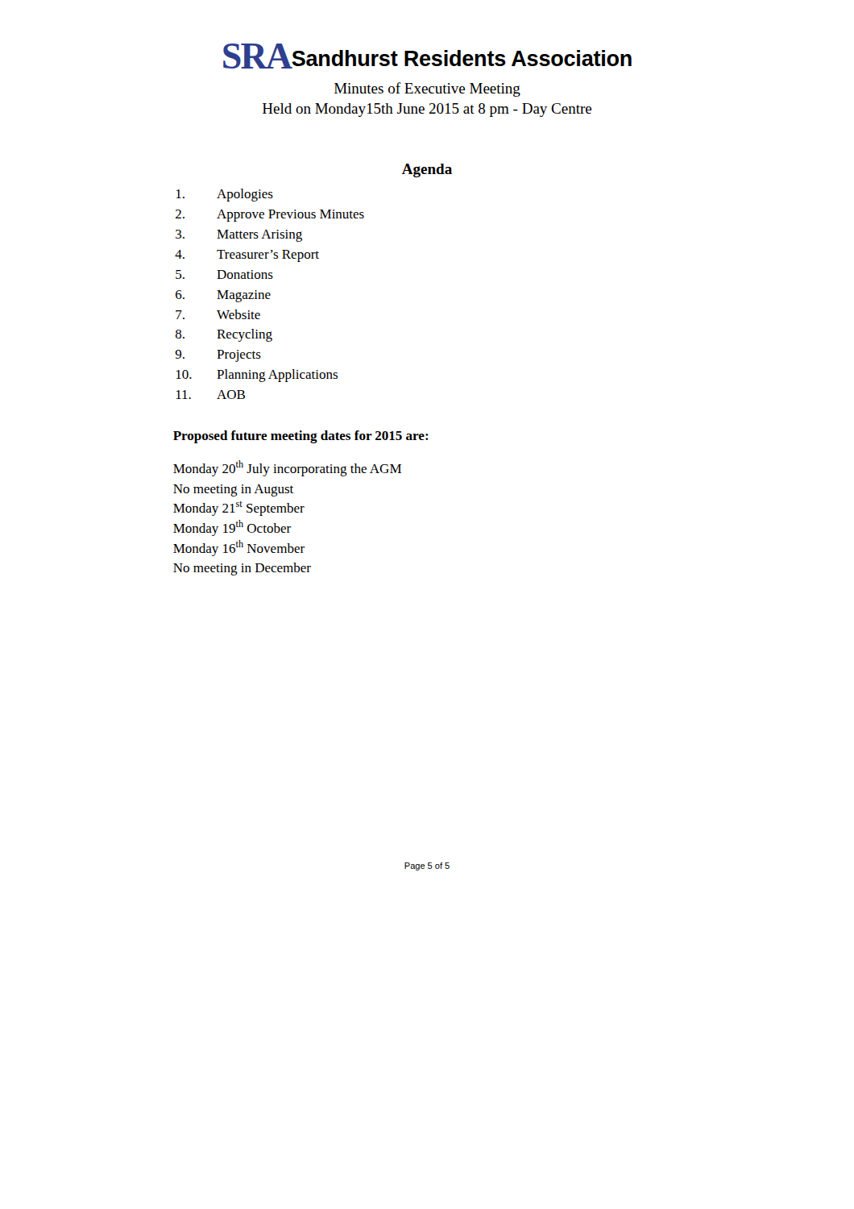SRA Sandhurst Residents Association
Minutes of Executive Meeting Held on Monday15th June 2015 at 8 pm - Day Centre
Agenda
1. Apologies
2. Approve Previous Minutes
3. Matters Arising
4. Treasurer’s Report
5. Donations
6. Magazine
7. Website
8. Recycling
9. Projects
10. Planning Applications
11. AOB
Proposed future meeting dates for 2015 are:
Monday 20th July incorporating the AGM
No meeting in August
Monday 21st September
Monday 19th October
Monday 16th November
No meeting in December
Page 5 of 5